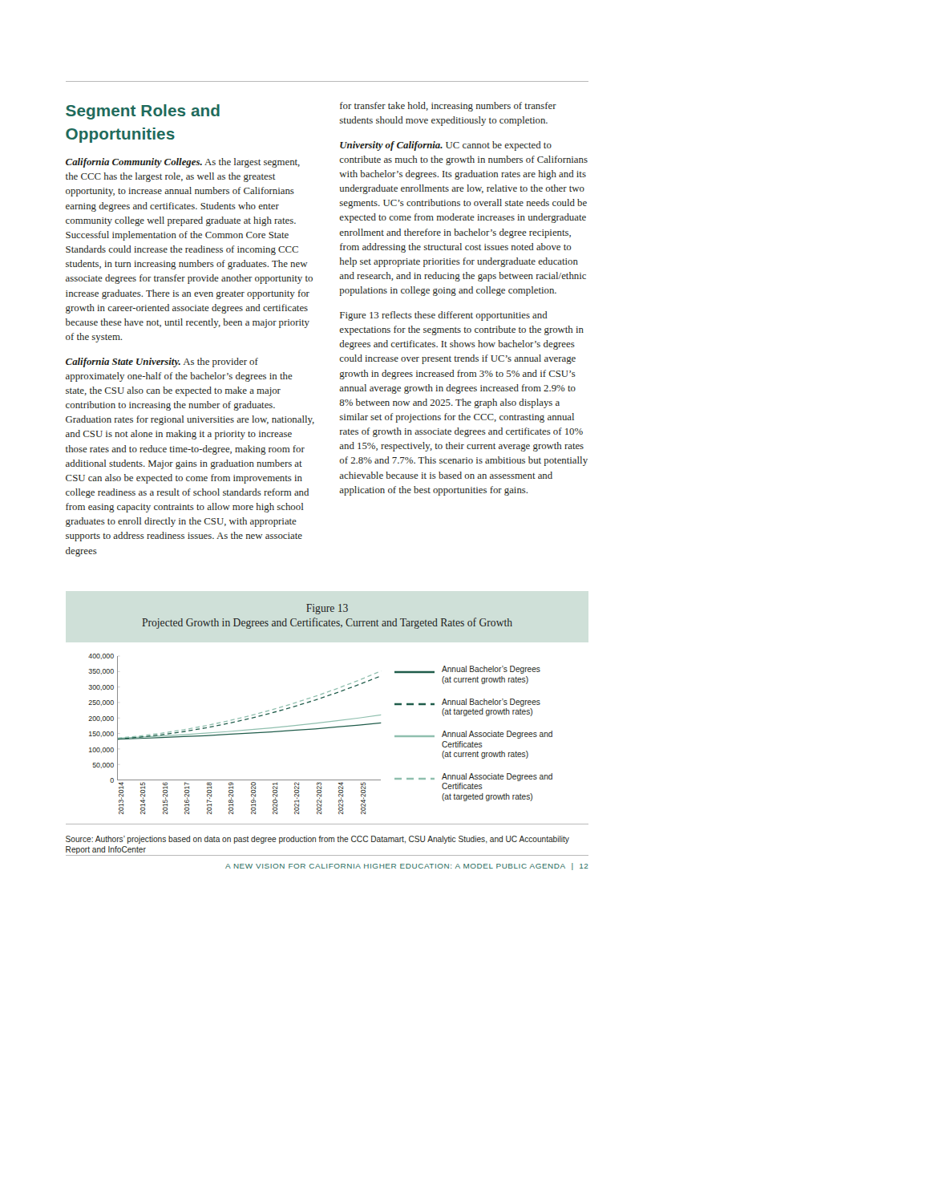Segment Roles and Opportunities
California Community Colleges. As the largest segment, the CCC has the largest role, as well as the greatest opportunity, to increase annual numbers of Californians earning degrees and certificates. Students who enter community college well prepared graduate at high rates. Successful implementation of the Common Core State Standards could increase the readiness of incoming CCC students, in turn increasing numbers of graduates. The new associate degrees for transfer provide another opportunity to increase graduates. There is an even greater opportunity for growth in career-oriented associate degrees and certificates because these have not, until recently, been a major priority of the system.
California State University. As the provider of approximately one-half of the bachelor’s degrees in the state, the CSU also can be expected to make a major contribution to increasing the number of graduates. Graduation rates for regional universities are low, nationally, and CSU is not alone in making it a priority to increase those rates and to reduce time-to-degree, making room for additional students. Major gains in graduation numbers at CSU can also be expected to come from improvements in college readiness as a result of school standards reform and from easing capacity contraints to allow more high school graduates to enroll directly in the CSU, with appropriate supports to address readiness issues. As the new associate degrees
for transfer take hold, increasing numbers of transfer students should move expeditiously to completion.
University of California. UC cannot be expected to contribute as much to the growth in numbers of Californians with bachelor’s degrees. Its graduation rates are high and its undergraduate enrollments are low, relative to the other two segments. UC’s contributions to overall state needs could be expected to come from moderate increases in undergraduate enrollment and therefore in bachelor’s degree recipients, from addressing the structural cost issues noted above to help set appropriate priorities for undergraduate education and research, and in reducing the gaps between racial/ethnic populations in college going and college completion.
Figure 13 reflects these different opportunities and expectations for the segments to contribute to the growth in degrees and certificates. It shows how bachelor’s degrees could increase over present trends if UC’s annual average growth in degrees increased from 3% to 5% and if CSU’s annual average growth in degrees increased from 2.9% to 8% between now and 2025. The graph also displays a similar set of projections for the CCC, contrasting annual rates of growth in associate degrees and certificates of 10% and 15%, respectively, to their current average growth rates of 2.8% and 7.7%. This scenario is ambitious but potentially achievable because it is based on an assessment and application of the best opportunities for gains.
Figure 13 Projected Growth in Degrees and Certificates, Current and Targeted Rates of Growth
400,000 350,000 300,000 250,000 200,000 150,000 100,000 50,000 0
2013-2014 2014-2015 2015-2016 2016-2017 2017-2018 2018-2019 2019-2020 2020-2021 2021-2022 2022-2023 2023-2024 2024-2025
Annual Bachelor’s Degrees
(at current growth rates)
Annual Bachelor’s Degrees
(at targeted growth rates)
Annual Associate Degrees and Certificates
(at current growth rates)
Annual Associate Degrees and Certificates
(at targeted growth rates)
Source: Authors’ projections based on data on past degree production from the CCC Datamart, CSU Analytic Studies, and UC Accountability Report and InfoCenter
A NEW VISION FOR CALIFORNIA HIGHER EDUCATION: A MODEL PUBLIC AGENDA | 12